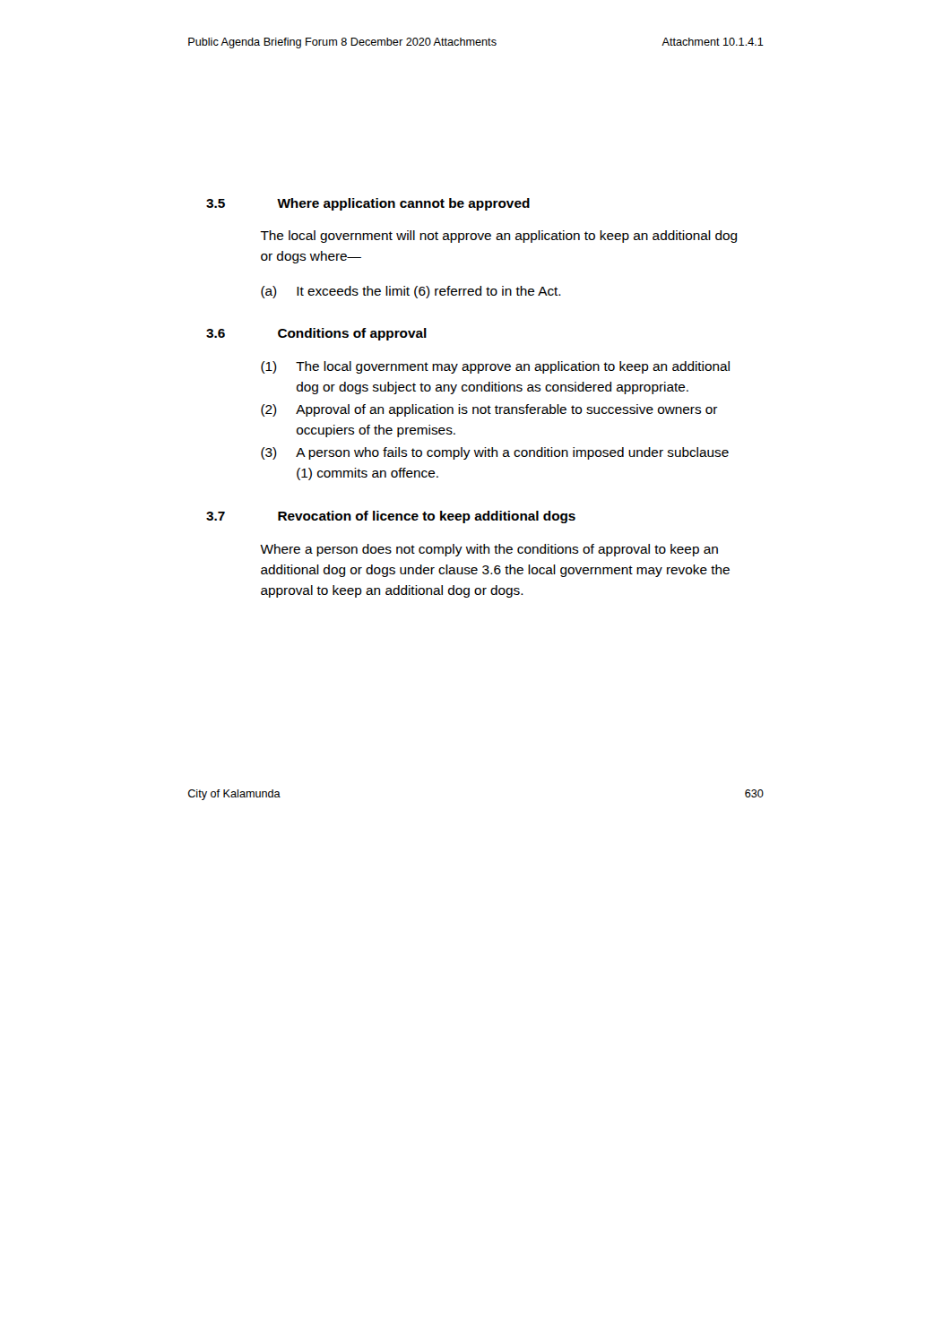Public Agenda Briefing Forum 8 December 2020 Attachments
Attachment 10.1.4.1
3.5 Where application cannot be approved
The local government will not approve an application to keep an additional dog or dogs where—
(a) It exceeds the limit (6) referred to in the Act.
3.6 Conditions of approval
(1) The local government may approve an application to keep an additional dog or dogs subject to any conditions as considered appropriate.
(2) Approval of an application is not transferable to successive owners or occupiers of the premises.
(3) A person who fails to comply with a condition imposed under subclause (1) commits an offence.
3.7 Revocation of licence to keep additional dogs
Where a person does not comply with the conditions of approval to keep an additional dog or dogs under clause 3.6 the local government may revoke the approval to keep an additional dog or dogs.
City of Kalamunda
630